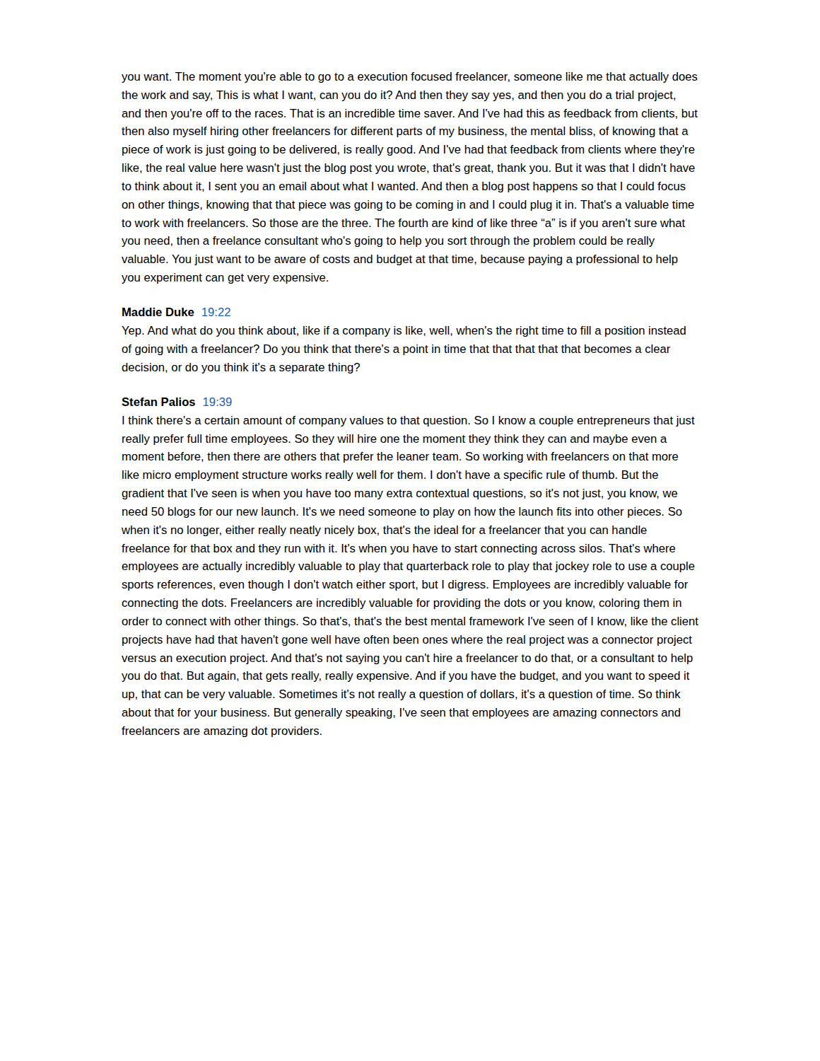you want. The moment you're able to go to a execution focused freelancer, someone like me that actually does the work and say, This is what I want, can you do it? And then they say yes, and then you do a trial project, and then you're off to the races. That is an incredible time saver. And I've had this as feedback from clients, but then also myself hiring other freelancers for different parts of my business, the mental bliss, of knowing that a piece of work is just going to be delivered, is really good. And I've had that feedback from clients where they're like, the real value here wasn't just the blog post you wrote, that's great, thank you. But it was that I didn't have to think about it, I sent you an email about what I wanted. And then a blog post happens so that I could focus on other things, knowing that that piece was going to be coming in and I could plug it in. That's a valuable time to work with freelancers. So those are the three. The fourth are kind of like three “a” is if you aren't sure what you need, then a freelance consultant who's going to help you sort through the problem could be really valuable. You just want to be aware of costs and budget at that time, because paying a professional to help you experiment can get very expensive.
Maddie Duke 19:22
Yep. And what do you think about, like if a company is like, well, when's the right time to fill a position instead of going with a freelancer? Do you think that there's a point in time that that that that that becomes a clear decision, or do you think it's a separate thing?
Stefan Palios 19:39
I think there's a certain amount of company values to that question. So I know a couple entrepreneurs that just really prefer full time employees. So they will hire one the moment they think they can and maybe even a moment before, then there are others that prefer the leaner team. So working with freelancers on that more like micro employment structure works really well for them. I don't have a specific rule of thumb. But the gradient that I've seen is when you have too many extra contextual questions, so it's not just, you know, we need 50 blogs for our new launch. It's we need someone to play on how the launch fits into other pieces. So when it's no longer, either really neatly nicely box, that's the ideal for a freelancer that you can handle freelance for that box and they run with it. It's when you have to start connecting across silos. That's where employees are actually incredibly valuable to play that quarterback role to play that jockey role to use a couple sports references, even though I don't watch either sport, but I digress. Employees are incredibly valuable for connecting the dots. Freelancers are incredibly valuable for providing the dots or you know, coloring them in order to connect with other things. So that's, that's the best mental framework I've seen of I know, like the client projects have had that haven't gone well have often been ones where the real project was a connector project versus an execution project. And that's not saying you can't hire a freelancer to do that, or a consultant to help you do that. But again, that gets really, really expensive. And if you have the budget, and you want to speed it up, that can be very valuable. Sometimes it's not really a question of dollars, it's a question of time. So think about that for your business. But generally speaking, I've seen that employees are amazing connectors and freelancers are amazing dot providers.